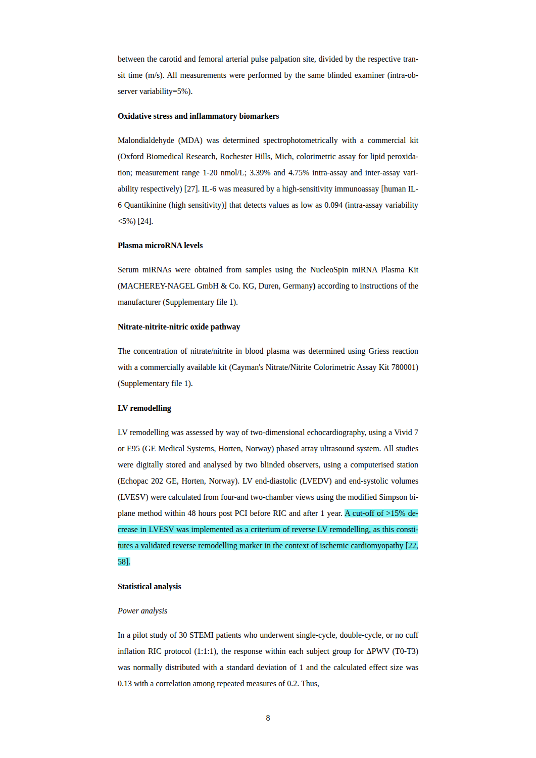between the carotid and femoral arterial pulse palpation site, divided by the respective transit time (m/s). All measurements were performed by the same blinded examiner (intra-observer variability=5%).
Oxidative stress and inflammatory biomarkers
Malondialdehyde (MDA) was determined spectrophotometrically with a commercial kit (Oxford Biomedical Research, Rochester Hills, Mich, colorimetric assay for lipid peroxidation; measurement range 1-20 nmol/L; 3.39% and 4.75% intra-assay and inter-assay variability respectively) [27]. IL-6 was measured by a high-sensitivity immunoassay [human IL-6 Quantikinine (high sensitivity)] that detects values as low as 0.094 (intra-assay variability <5%) [24].
Plasma microRNA levels
Serum miRNAs were obtained from samples using the NucleoSpin miRNA Plasma Kit (MACHEREY-NAGEL GmbH & Co. KG, Duren, Germany) according to instructions of the manufacturer (Supplementary file 1).
Nitrate-nitrite-nitric oxide pathway
The concentration of nitrate/nitrite in blood plasma was determined using Griess reaction with a commercially available kit (Cayman's Nitrate/Nitrite Colorimetric Assay Kit 780001) (Supplementary file 1).
LV remodelling
LV remodelling was assessed by way of two-dimensional echocardiography, using a Vivid 7 or E95 (GE Medical Systems, Horten, Norway) phased array ultrasound system. All studies were digitally stored and analysed by two blinded observers, using a computerised station (Echopac 202 GE, Horten, Norway). LV end-diastolic (LVEDV) and end-systolic volumes (LVESV) were calculated from four-and two-chamber views using the modified Simpson biplane method within 48 hours post PCI before RIC and after 1 year. A cut-off of >15% decrease in LVESV was implemented as a criterium of reverse LV remodelling, as this constitutes a validated reverse remodelling marker in the context of ischemic cardiomyopathy [22, 58].
Statistical analysis
Power analysis
In a pilot study of 30 STEMI patients who underwent single-cycle, double-cycle, or no cuff inflation RIC protocol (1:1:1), the response within each subject group for ΔPWV (T0-T3) was normally distributed with a standard deviation of 1 and the calculated effect size was 0.13 with a correlation among repeated measures of 0.2. Thus,
8